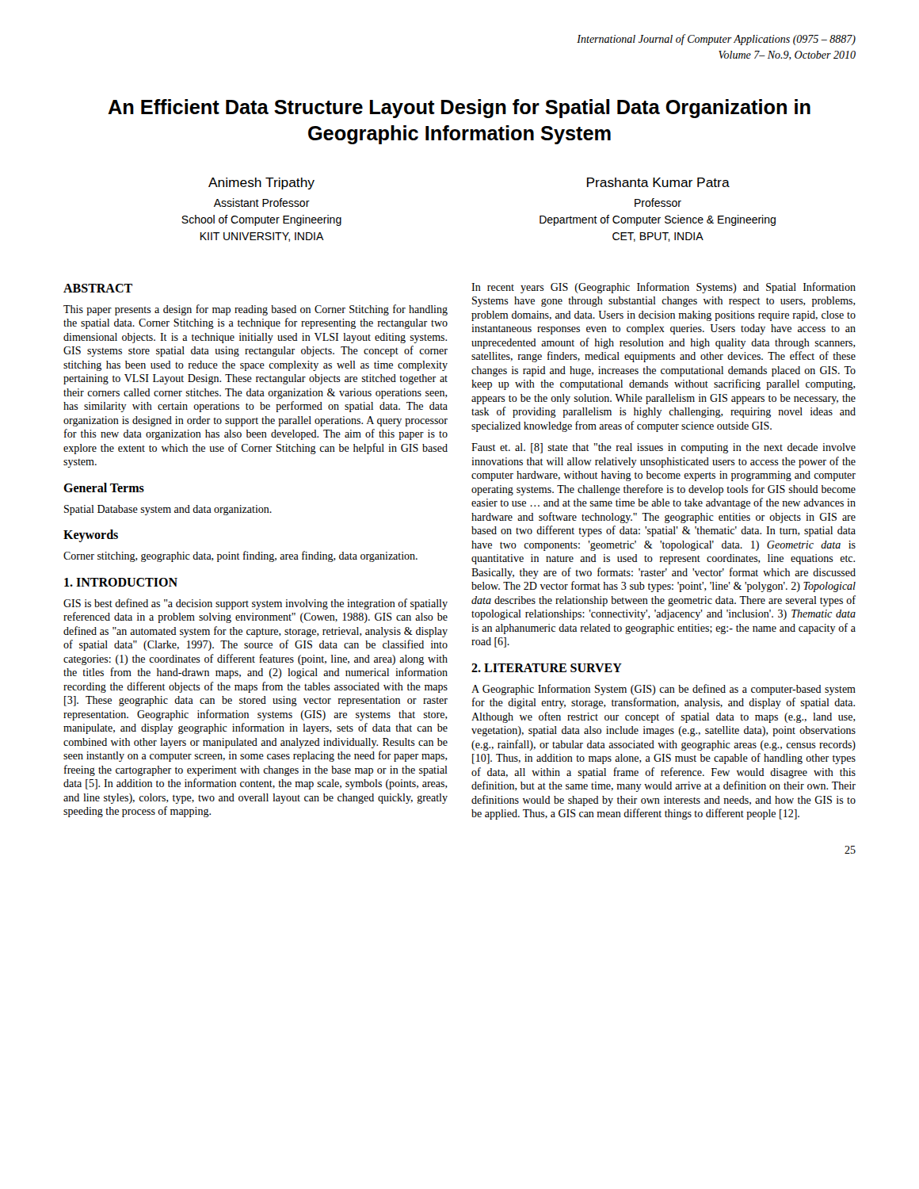International Journal of Computer Applications (0975 – 8887)
Volume 7– No.9, October 2010
An Efficient Data Structure Layout Design for Spatial Data Organization in Geographic Information System
Animesh Tripathy
Assistant Professor
School of Computer Engineering
KIIT UNIVERSITY, INDIA
Prashanta Kumar Patra
Professor
Department of Computer Science & Engineering
CET, BPUT, INDIA
ABSTRACT
This paper presents a design for map reading based on Corner Stitching for handling the spatial data. Corner Stitching is a technique for representing the rectangular two dimensional objects. It is a technique initially used in VLSI layout editing systems. GIS systems store spatial data using rectangular objects. The concept of corner stitching has been used to reduce the space complexity as well as time complexity pertaining to VLSI Layout Design. These rectangular objects are stitched together at their corners called corner stitches. The data organization & various operations seen, has similarity with certain operations to be performed on spatial data. The data organization is designed in order to support the parallel operations. A query processor for this new data organization has also been developed. The aim of this paper is to explore the extent to which the use of Corner Stitching can be helpful in GIS based system.
General Terms
Spatial Database system and data organization.
Keywords
Corner stitching, geographic data, point finding, area finding, data organization.
1. INTRODUCTION
GIS is best defined as "a decision support system involving the integration of spatially referenced data in a problem solving environment" (Cowen, 1988). GIS can also be defined as "an automated system for the capture, storage, retrieval, analysis & display of spatial data" (Clarke, 1997). The source of GIS data can be classified into categories: (1) the coordinates of different features (point, line, and area) along with the titles from the hand-drawn maps, and (2) logical and numerical information recording the different objects of the maps from the tables associated with the maps [3]. These geographic data can be stored using vector representation or raster representation. Geographic information systems (GIS) are systems that store, manipulate, and display geographic information in layers, sets of data that can be combined with other layers or manipulated and analyzed individually. Results can be seen instantly on a computer screen, in some cases replacing the need for paper maps, freeing the cartographer to experiment with changes in the base map or in the spatial data [5]. In addition to the information content, the map scale, symbols (points, areas, and line styles), colors, type, two and overall layout can be changed quickly, greatly speeding the process of mapping.
In recent years GIS (Geographic Information Systems) and Spatial Information Systems have gone through substantial changes with respect to users, problems, problem domains, and data. Users in decision making positions require rapid, close to instantaneous responses even to complex queries. Users today have access to an unprecedented amount of high resolution and high quality data through scanners, satellites, range finders, medical equipments and other devices. The effect of these changes is rapid and huge, increases the computational demands placed on GIS. To keep up with the computational demands without sacrificing parallel computing, appears to be the only solution. While parallelism in GIS appears to be necessary, the task of providing parallelism is highly challenging, requiring novel ideas and specialized knowledge from areas of computer science outside GIS.
Faust et. al. [8] state that "the real issues in computing in the next decade involve innovations that will allow relatively unsophisticated users to access the power of the computer hardware, without having to become experts in programming and computer operating systems. The challenge therefore is to develop tools for GIS should become easier to use … and at the same time be able to take advantage of the new advances in hardware and software technology." The geographic entities or objects in GIS are based on two different types of data: 'spatial' & 'thematic' data. In turn, spatial data have two components: 'geometric' & 'topological' data. 1) Geometric data is quantitative in nature and is used to represent coordinates, line equations etc. Basically, they are of two formats: 'raster' and 'vector' format which are discussed below. The 2D vector format has 3 sub types: 'point', 'line' & 'polygon'. 2) Topological data describes the relationship between the geometric data. There are several types of topological relationships: 'connectivity', 'adjacency' and 'inclusion'. 3) Thematic data is an alphanumeric data related to geographic entities; eg:- the name and capacity of a road [6].
2. LITERATURE SURVEY
A Geographic Information System (GIS) can be defined as a computer-based system for the digital entry, storage, transformation, analysis, and display of spatial data. Although we often restrict our concept of spatial data to maps (e.g., land use, vegetation), spatial data also include images (e.g., satellite data), point observations (e.g., rainfall), or tabular data associated with geographic areas (e.g., census records) [10]. Thus, in addition to maps alone, a GIS must be capable of handling other types of data, all within a spatial frame of reference. Few would disagree with this definition, but at the same time, many would arrive at a definition on their own. Their definitions would be shaped by their own interests and needs, and how the GIS is to be applied. Thus, a GIS can mean different things to different people [12].
25